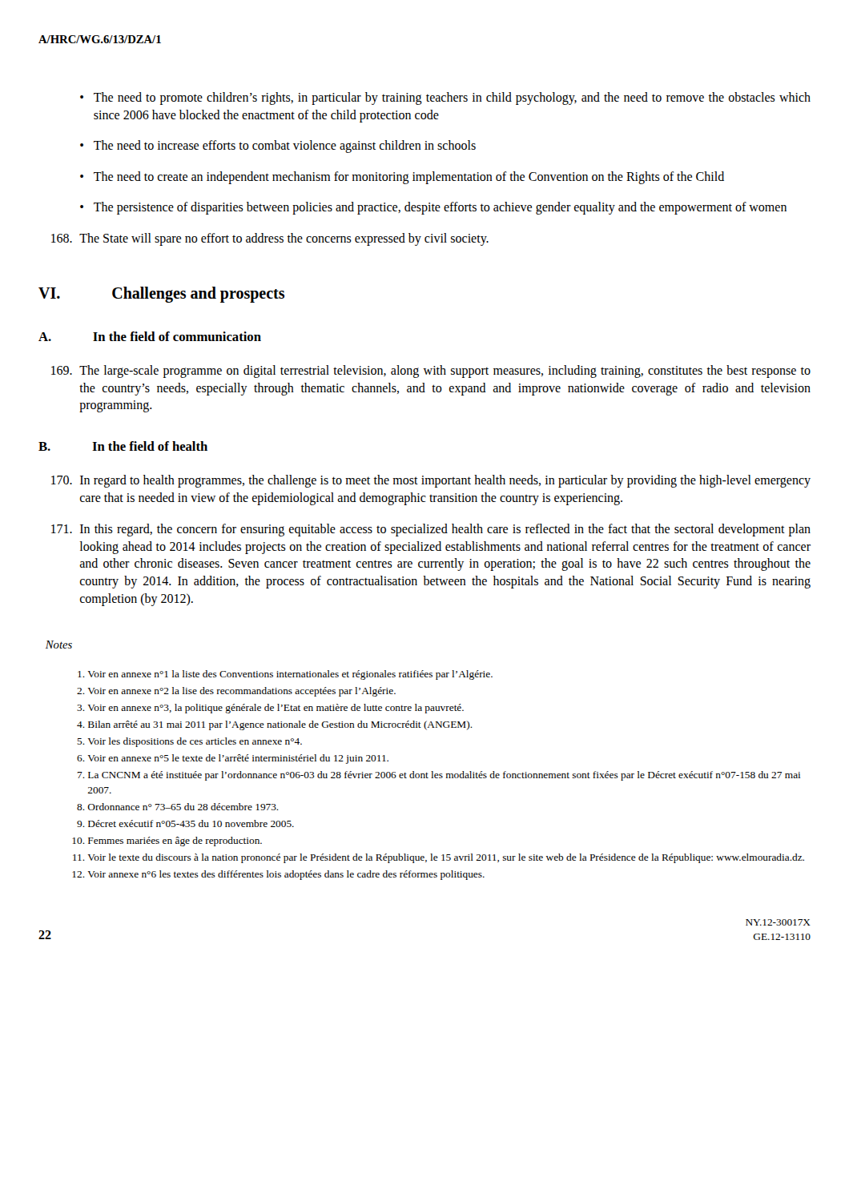A/HRC/WG.6/13/DZA/1
The need to promote children’s rights, in particular by training teachers in child psychology, and the need to remove the obstacles which since 2006 have blocked the enactment of the child protection code
The need to increase efforts to combat violence against children in schools
The need to create an independent mechanism for monitoring implementation of the Convention on the Rights of the Child
The persistence of disparities between policies and practice, despite efforts to achieve gender equality and the empowerment of women
168. The State will spare no effort to address the concerns expressed by civil society.
VI. Challenges and prospects
A. In the field of communication
169. The large-scale programme on digital terrestrial television, along with support measures, including training, constitutes the best response to the country’s needs, especially through thematic channels, and to expand and improve nationwide coverage of radio and television programming.
B. In the field of health
170. In regard to health programmes, the challenge is to meet the most important health needs, in particular by providing the high-level emergency care that is needed in view of the epidemiological and demographic transition the country is experiencing.
171. In this regard, the concern for ensuring equitable access to specialized health care is reflected in the fact that the sectoral development plan looking ahead to 2014 includes projects on the creation of specialized establishments and national referral centres for the treatment of cancer and other chronic diseases. Seven cancer treatment centres are currently in operation; the goal is to have 22 such centres throughout the country by 2014. In addition, the process of contractualisation between the hospitals and the National Social Security Fund is nearing completion (by 2012).
Notes
Voir en annexe n°1 la liste des Conventions internationales et régionales ratifiées par l’Algérie.
Voir en annexe n°2 la lise des recommandations acceptées par l’Algérie.
Voir en annexe n°3, la politique générale de l’Etat en matière de lutte contre la pauvreté.
Bilan arrêté au 31 mai 2011 par l’Agence nationale de Gestion du Microcrédit (ANGEM).
Voir les dispositions de ces articles en annexe n°4.
Voir en annexe n°5 le texte de l’arrêté interministériel du 12 juin 2011.
La CNCNM a été instituée par l’ordonnance n°06-03 du 28 février 2006 et dont les modalités de fonctionnement sont fixées par le Décret exécutif n°07-158 du 27 mai 2007.
Ordonnance n° 73–65 du 28 décembre 1973.
Décret exécutif n°05-435 du 10 novembre 2005.
Femmes mariées en âge de reproduction.
Voir le texte du discours à la nation prononcé par le Président de la République, le 15 avril 2011, sur le site web de la Présidence de la République: www.elmouradia.dz.
Voir annexe n°6 les textes des différentes lois adoptées dans le cadre des réformes politiques.
22
NY.12-30017X
GE.12-13110